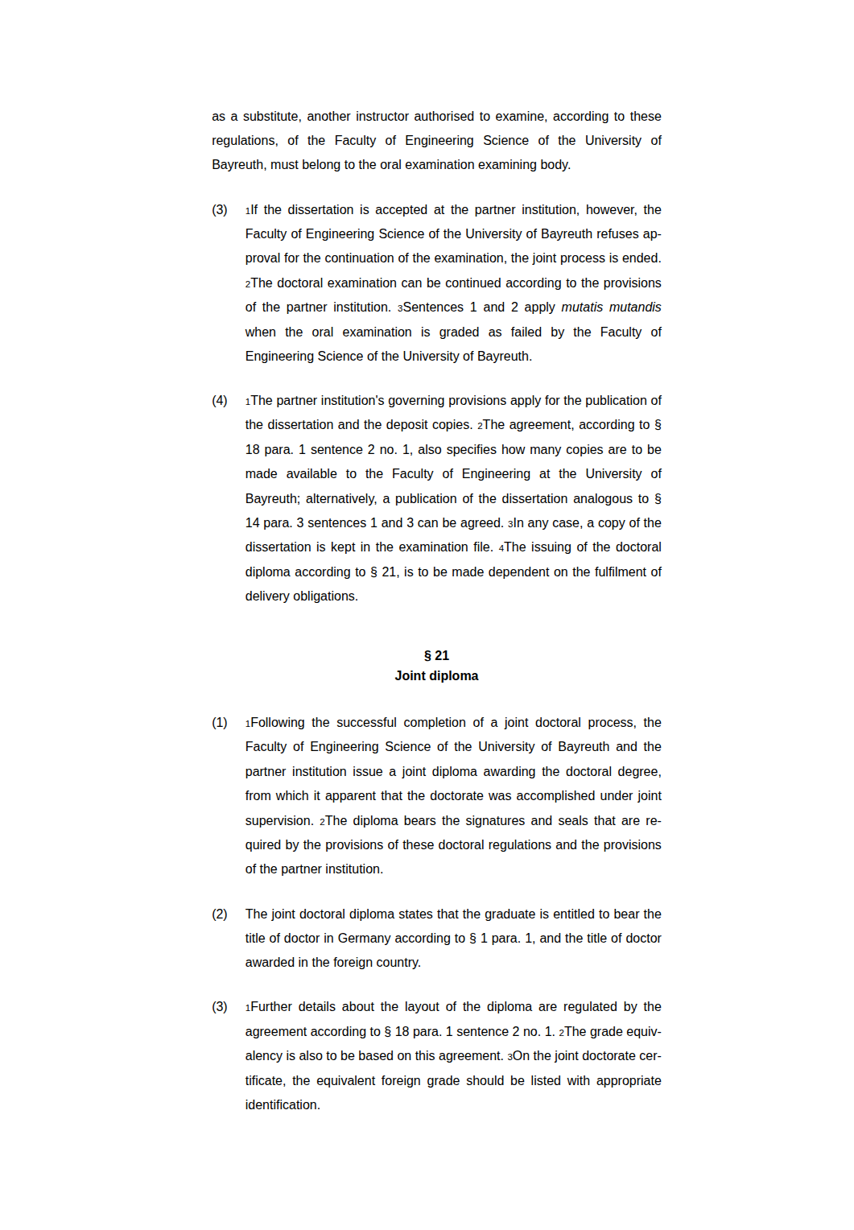as a substitute, another instructor authorised to examine, according to these regulations, of the Faculty of Engineering Science of the University of Bayreuth, must belong to the oral examination examining body.
(3) 1 If the dissertation is accepted at the partner institution, however, the Faculty of Engineering Science of the University of Bayreuth refuses approval for the continuation of the examination, the joint process is ended. 2 The doctoral examination can be continued according to the provisions of the partner institution. 3 Sentences 1 and 2 apply mutatis mutandis when the oral examination is graded as failed by the Faculty of Engineering Science of the University of Bayreuth.
(4) 1 The partner institution's governing provisions apply for the publication of the dissertation and the deposit copies. 2 The agreement, according to § 18 para. 1 sentence 2 no. 1, also specifies how many copies are to be made available to the Faculty of Engineering at the University of Bayreuth; alternatively, a publication of the dissertation analogous to § 14 para. 3 sentences 1 and 3 can be agreed. 3 In any case, a copy of the dissertation is kept in the examination file. 4 The issuing of the doctoral diploma according to § 21, is to be made dependent on the fulfilment of delivery obligations.
§ 21 Joint diploma
(1) 1 Following the successful completion of a joint doctoral process, the Faculty of Engineering Science of the University of Bayreuth and the partner institution issue a joint diploma awarding the doctoral degree, from which it apparent that the doctorate was accomplished under joint supervision. 2 The diploma bears the signatures and seals that are required by the provisions of these doctoral regulations and the provisions of the partner institution.
(2) The joint doctoral diploma states that the graduate is entitled to bear the title of doctor in Germany according to § 1 para. 1, and the title of doctor awarded in the foreign country.
(3) 1 Further details about the layout of the diploma are regulated by the agreement according to § 18 para. 1 sentence 2 no. 1. 2 The grade equivalency is also to be based on this agreement. 3 On the joint doctorate certificate, the equivalent foreign grade should be listed with appropriate identification.